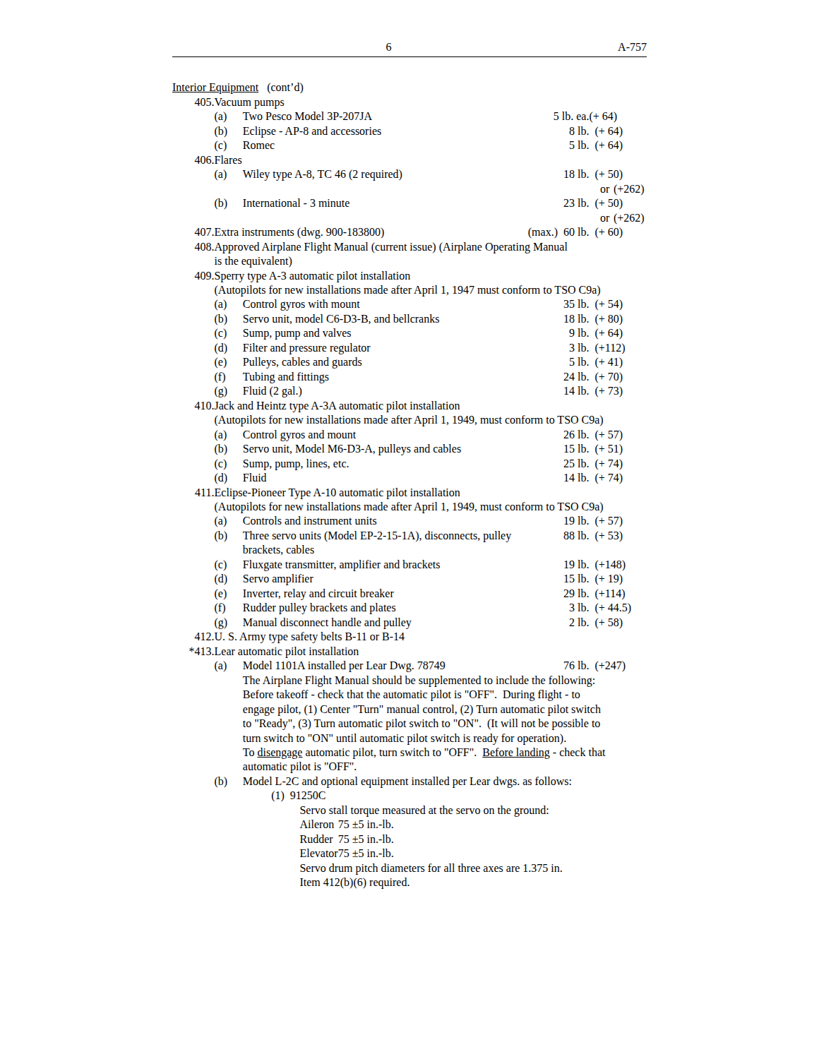6 A-757
Interior Equipment (cont’d)
| 405. | Vacuum pumps |
| | (a) | Two Pesco Model 3P-207JA | 5 lb. ea. | (+ 64) |
| | (b) | Eclipse - AP-8 and accessories | 8 lb. | (+ 64) |
| | (c) | Romec | 5 lb. | (+ 64) |
| 406. | Flares |
| | (a) | Wiley type A-8, TC 46 (2 required) | 18 lb. | (+ 50) |
| | | | | or (+262) |
| | (b) | International - 3 minute | 23 lb. | (+ 50) |
| | | | | or (+262) |
| 407. | Extra instruments (dwg. 900-183800) | (max.) 60 lb. | (+ 60) |
| 408. | Approved Airplane Flight Manual (current issue) (Airplane Operating Manual |
| | is the equivalent) |
| 409. | Sperry type A-3 automatic pilot installation |
| | (Autopilots for new installations made after April 1, 1947 must conform to TSO C9a) |
| | (a) | Control gyros with mount | 35 lb. | (+ 54) |
| | (b) | Servo unit, model C6-D3-B, and bellcranks | 18 lb. | (+ 80) |
| | (c) | Sump, pump and valves | 9 lb. | (+ 64) |
| | (d) | Filter and pressure regulator | 3 lb. | (+112) |
| | (e) | Pulleys, cables and guards | 5 lb. | (+ 41) |
| | (f) | Tubing and fittings | 24 lb. | (+ 70) |
| | (g) | Fluid (2 gal.) | 14 lb. | (+ 73) |
| 410. | Jack and Heintz type A-3A automatic pilot installation |
| | (Autopilots for new installations made after April 1, 1949, must conform to TSO C9a) |
| | (a) | Control gyros and mount | 26 lb. | (+ 57) |
| | (b) | Servo unit, Model M6-D3-A, pulleys and cables | 15 lb. | (+ 51) |
| | (c) | Sump, pump, lines, etc. | 25 lb. | (+ 74) |
| | (d) | Fluid | 14 lb. | (+ 74) |
| 411. | Eclipse-Pioneer Type A-10 automatic pilot installation |
| | (Autopilots for new installations made after April 1, 1949, must conform to TSO C9a) |
| | (a) | Controls and instrument units | 19 lb. | (+ 57) |
| | (b) | Three servo units (Model EP-2-15-1A), disconnects, pulley brackets, cables | 88 lb. | (+ 53) |
| | (c) | Fluxgate transmitter, amplifier and brackets | 19 lb. | (+148) |
| | (d) | Servo amplifier | 15 lb. | (+ 19) |
| | (e) | Inverter, relay and circuit breaker | 29 lb. | (+114) |
| | (f) | Rudder pulley brackets and plates | 3 lb. | (+ 44.5) |
| | (g) | Manual disconnect handle and pulley | 2 lb. | (+ 58) |
| 412. | U. S. Army type safety belts B-11 or B-14 |
| *413. | Lear automatic pilot installation |
| | (a) | Model 1101A installed per Lear Dwg. 78749 | 76 lb. | (+247) |
| | | The Airplane Flight Manual should be supplemented to include the following: |
| | | Before takeoff - check that the automatic pilot is "OFF". During flight - to |
| | | engage pilot, (1) Center "Turn" manual control, (2) Turn automatic pilot switch |
| | | to "Ready", (3) Turn automatic pilot switch to "ON". (It will not be possible to |
| | | turn switch to "ON" until automatic pilot switch is ready for operation). |
| | | To disengage automatic pilot, turn switch to "OFF". Before landing - check that |
| | | automatic pilot is "OFF". |
| | (b) | Model L-2C and optional equipment installed per Lear dwgs. as follows: |
| | | (1) 91250C |
| | | Servo stall torque measured at the servo on the ground: |
| | | / Aileron / 75 ±5 in.-lb. / / Rudder / 75 ±5 in.-lb. / / Elevator / 75 ±5 in.-lb. / |
| | | Servo drum pitch diameters for all three axes are 1.375 in. |
| | | Item 412(b)(6) required. |